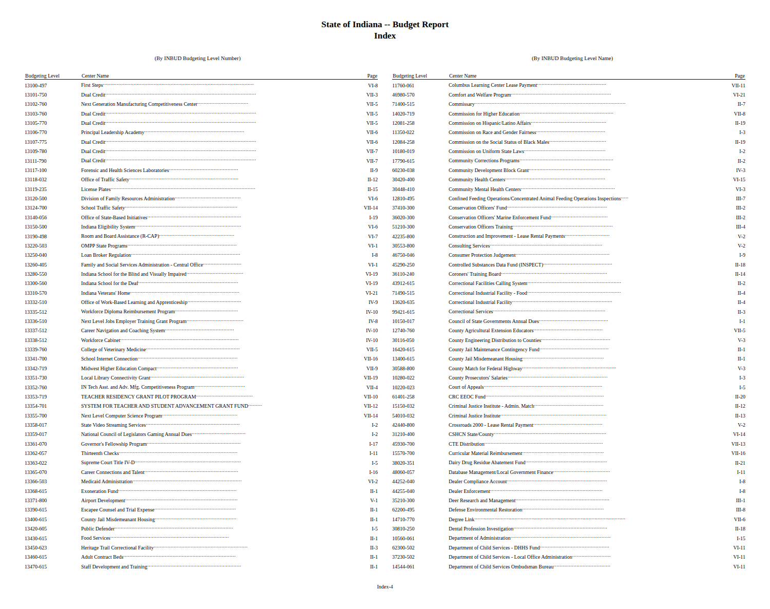State of Indiana -- Budget Report
Index
(By INBUD Budgeting Level Number)
(By INBUD Budgeting Level Name)
| Budgeting Level | Center Name | Page |
| --- | --- | --- |
| 13100-497 | First Steps .................................................................................................. | VI-8 |
| 13101-750 | Dual Credit .................................................................................................. | VII-3 |
| 13102-760 | Next Generation Manufacturing Competitiveness Center ................................. | VII-5 |
| 13103-760 | Dual Credit .................................................................................................. | VII-5 |
| 13105-770 | Dual Credit .................................................................................................. | VII-5 |
| 13106-770 | Principal Leadership Academy ................................................................. | VII-6 |
| 13107-775 | Dual Credit .................................................................................................. | VII-6 |
| 13109-780 | Dual Credit .................................................................................................. | VII-7 |
| 13111-790 | Dual Credit .................................................................................................. | VII-7 |
| 13117-100 | Forensic and Health Sciences Laboratories ............................................. | II-9 |
| 13118-032 | Office of Traffic Safety ....................................................................... | II-12 |
| 13119-235 | License Plates .............................................................................................. | II-15 |
| 13120-500 | Division of Family Resources Administration ........................................... | VI-6 |
| 13124-700 | School Traffic Safety ......................................................................... | VII-14 |
| 13140-056 | Office of State-Based Initiatives ............................................................. | I-19 |
| 13150-500 | Indiana Eligibility System ..................................................................... | VI-6 |
| 13190-498 | Room and Board Assistance (R-CAP) ................................................. | VI-7 |
| 13220-503 | OMPP State Programs ....................................................................... | VI-1 |
| 13250-040 | Loan Broker Regulation ....................................................................... | I-8 |
| 13260-405 | Family and Social Services Administration - Central Office ......................... | VI-1 |
| 13280-550 | Indiana School for the Blind and Visually Impaired ..................................... | VI-19 |
| 13300-560 | Indiana School for the Deaf ................................................................. | VI-19 |
| 13310-570 | Indiana Veterans' Home ....................................................................... | VI-21 |
| 13332-510 | Office of Work-Based Learning and Apprenticeship ................................... | IV-9 |
| 13335-512 | Workforce Diploma Reimbursement Program ......................................... | IV-10 |
| 13336-510 | Next Level Jobs Employer Training Grant Program ..................................... | IV-8 |
| 13337-512 | Career Navigation and Coaching System ............................................. | IV-10 |
| 13338-512 | Workforce Cabinet ............................................................................. | IV-10 |
| 13339-760 | College of Veterinary Medicine ............................................................. | VII-5 |
| 13341-700 | School Internet Connection ................................................................. | VII-16 |
| 13342-719 | Midwest Higher Education Compact ..................................................... | VII-9 |
| 13351-730 | Local Library Connectivity Grant ............................................................. | VII-19 |
| 13352-760 | IN Tech Asst. and Adv. Mfg. Competitiveness Program ................................. | VII-4 |
| 13353-719 | TEACHER RESIDENCY GRANT PILOT PROGRAM ..................................... | VII-10 |
| 13354-701 | SYSTEM FOR TEACHER AND STUDENT ADVANCEMENT GRANT FUND ......... | VII-12 |
| 13355-700 | Next Level Computer Science Program ................................................. | VII-14 |
| 13358-017 | State Video Streaming Services ............................................................. | I-2 |
| 13359-017 | National Council of Legislators Gaming Annual Dues ................................... | I-2 |
| 13361-070 | Governor's Fellowship Program ............................................................. | I-17 |
| 13362-057 | Thirteenth Checks ............................................................................. | I-11 |
| 13363-022 | Supreme Court Title IV-D ..................................................................... | I-5 |
| 13365-070 | Career Connections and Talent ............................................................. | I-16 |
| 13366-503 | Medicaid Administration ....................................................................... | VI-2 |
| 13368-615 | Exoneration Fund ............................................................................. | II-1 |
| 13371-800 | Airport Development ......................................................................... | V-1 |
| 13390-615 | Escapee Counsel and Trial Expense ..................................................... | II-1 |
| 13400-615 | County Jail Misdemeanant Housing ..................................................... | II-1 |
| 13420-605 | Public Defender ............................................................................. | I-5 |
| 13430-615 | Food Services ............................................................................. | II-1 |
| 13450-623 | Heritage Trail Correctional Facility ............................................................. | II-3 |
| 13460-615 | Adult Contract Beds ......................................................................... | II-1 |
| 13470-615 | Staff Development and Training ............................................................. | II-1 |
| Budgeting Level | Center Name | Page |
| --- | --- | --- |
| 11760-061 | Columbus Learning Center Lease Payment ............................................. | VII-11 |
| 46980-570 | Comfort and Welfare Program ................................................................. | VI-21 |
| 71400-515 | Commissary .................................................................................................. | II-7 |
| 14020-719 | Commission for Higher Education ............................................................. | VII-8 |
| 12081-258 | Commission on Hispanic/Latino Affairs ................................................. | II-19 |
| 11350-022 | Commission on Race and Gender Fairness ............................................. | I-3 |
| 12084-258 | Commission on the Social Status of Black Males ..................................... | II-19 |
| 10180-019 | Commission on Uniform State Laws ..................................................... | I-2 |
| 17790-615 | Community Corrections Programs ............................................................. | II-2 |
| 60230-038 | Community Development Block Grant ..................................................... | IV-3 |
| 30420-400 | Community Health Centers ................................................................. | VI-15 |
| 30448-410 | Community Mental Health Centers ............................................................. | VI-3 |
| 12810-495 | Confined Feeding Operations/Concentrated Animal Feeding Operations Inspections ..... | III-7 |
| 37410-300 | Conservation Officers' Fund ................................................................. | III-2 |
| 36020-300 | Conservation Officers' Marine Enforcement Fund ..................................... | III-2 |
| 51210-300 | Conservation Officers Training ................................................................. | III-4 |
| 42235-800 | Construction and Improvement - Lease Rental Payments ............................. | V-2 |
| 30553-800 | Consulting Services ......................................................................... | V-2 |
| 46750-046 | Consumer Protection Judgement ............................................................. | I-9 |
| 45290-250 | Controlled Substances Data Fund (INSPECT) ............................................. | II-18 |
| 36110-240 | Coroners' Training Board ..................................................................... | II-14 |
| 43912-615 | Correctional Facilities Calling System ............................................................. | II-2 |
| 71490-515 | Correctional Industrial Facility - Food ............................................................. | II-4 |
| 13620-635 | Correctional Industrial Facility ................................................................. | II-4 |
| 99421-615 | Correctional Services ......................................................................... | II-3 |
| 10150-017 | Council of State Governments Annual Dues ............................................. | I-1 |
| 12740-760 | County Agricultural Extension Educators ............................................. | VII-5 |
| 30116-050 | County Engineering Distribution to Counties ............................................. | V-3 |
| 16420-615 | County Jail Maintenance Contingency Fund ............................................. | II-1 |
| 13400-615 | County Jail Misdemeanant Housing ..................................................... | II-1 |
| 30588-800 | County Match for Federal Highway ............................................................. | V-3 |
| 10280-022 | County Prosecutors' Salaries ................................................................. | I-3 |
| 10220-023 | Court of Appeals ............................................................................. | I-5 |
| 61401-258 | CRC EEOC Fund ............................................................................. | II-20 |
| 15150-032 | Criminal Justice Institute - Admin. Match ............................................. | II-12 |
| 54010-032 | Criminal Justice Institute ..................................................................... | II-13 |
| 42440-800 | Crossroads 2000 - Lease Rental Payment ............................................. | V-2 |
| 31210-400 | CSHCN State/County ......................................................................... | VI-14 |
| 45930-700 | CTE Distribution ............................................................................. | VII-13 |
| 15570-700 | Curricular Material Reimbursement ..................................................... | VII-16 |
| 38020-351 | Dairy Drug Residue Abatement Fund ..................................................... | II-21 |
| 48060-057 | Database Management/Local Government Finance ..................................... | I-11 |
| 44252-040 | Dealer Compliance Account ................................................................. | I-8 |
| 44255-040 | Dealer Enforcement ......................................................................... | I-8 |
| 35210-300 | Deer Research and Management ............................................................. | III-1 |
| 62200-495 | Defense Environmental Restoration ..................................................... | III-8 |
| 14710-770 | Degree Link .................................................................................................. | VII-6 |
| 30810-250 | Dental Profession Investigation ............................................................. | II-18 |
| 10560-061 | Department of Administration ................................................................. | I-15 |
| 62300-502 | Department of Child Services - DHHS Fund ............................................. | VI-11 |
| 37230-502 | Department of Child Services - Local Office Administration ......................... | VI-11 |
| 14544-061 | Department of Child Services Ombudsman Bureau ..................................... | VI-11 |
Index-4